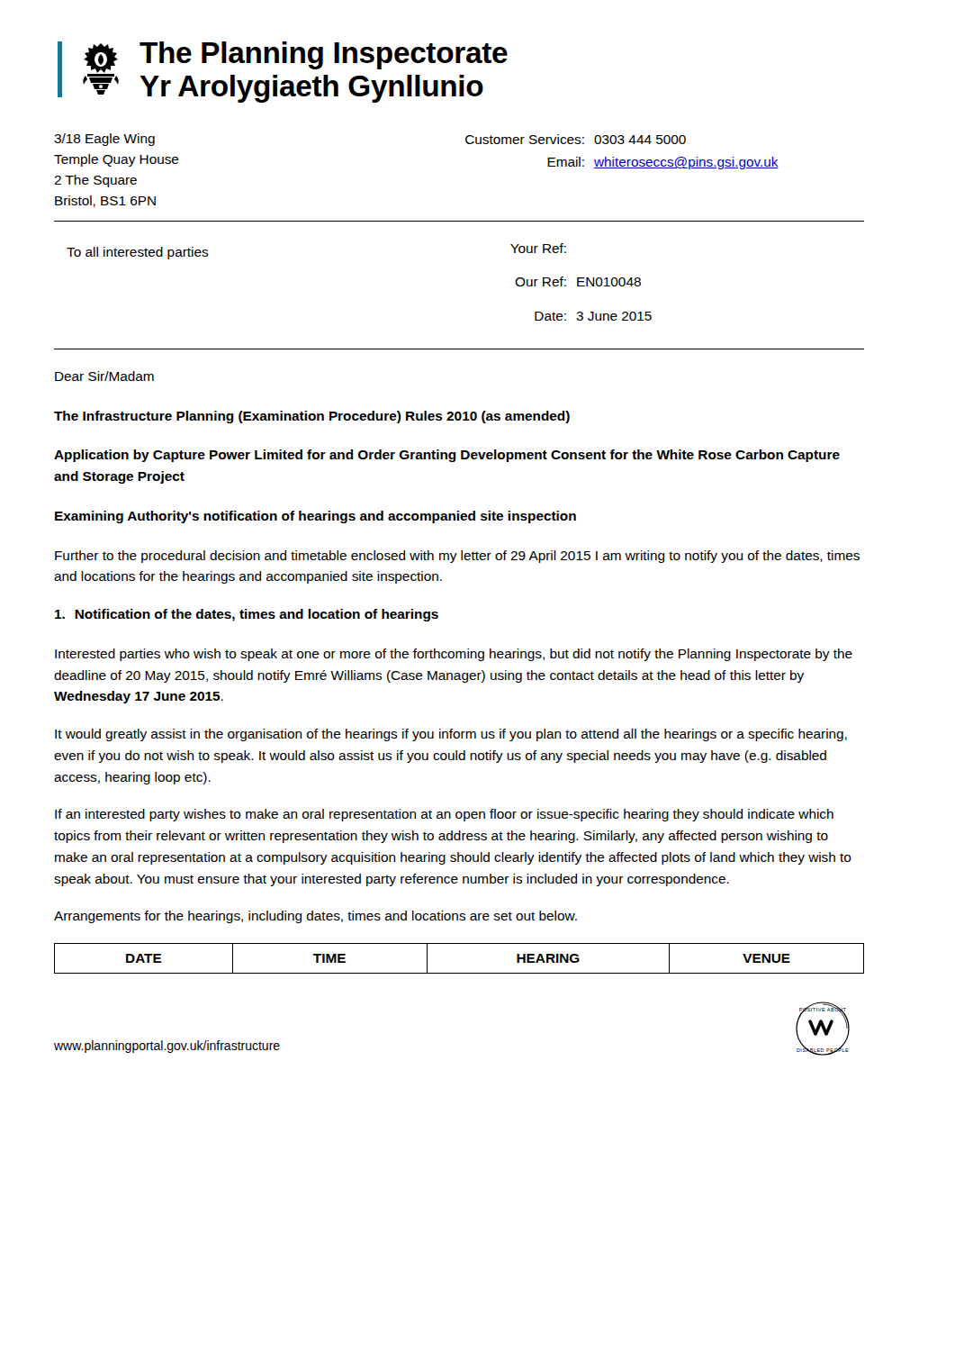The Planning Inspectorate
Yr Arolygiaeth Gynllunio
| 3/18 Eagle Wing Temple Quay House 2 The Square Bristol, BS1 6PN | Customer Services: 0303 444 5000 Email: whiteroseccs@pins.gsi.gov.uk |
| To all interested parties | Your Ref: Our Ref: EN010048 Date: 3 June 2015 |
Dear Sir/Madam
The Infrastructure Planning (Examination Procedure) Rules 2010 (as amended)
Application by Capture Power Limited for and Order Granting Development Consent for the White Rose Carbon Capture and Storage Project
Examining Authority's notification of hearings and accompanied site inspection
Further to the procedural decision and timetable enclosed with my letter of 29 April 2015 I am writing to notify you of the dates, times and locations for the hearings and accompanied site inspection.
1. Notification of the dates, times and location of hearings
Interested parties who wish to speak at one or more of the forthcoming hearings, but did not notify the Planning Inspectorate by the deadline of 20 May 2015, should notify Emré Williams (Case Manager) using the contact details at the head of this letter by Wednesday 17 June 2015.
It would greatly assist in the organisation of the hearings if you inform us if you plan to attend all the hearings or a specific hearing, even if you do not wish to speak. It would also assist us if you could notify us of any special needs you may have (e.g. disabled access, hearing loop etc).
If an interested party wishes to make an oral representation at an open floor or issue-specific hearing they should indicate which topics from their relevant or written representation they wish to address at the hearing. Similarly, any affected person wishing to make an oral representation at a compulsory acquisition hearing should clearly identify the affected plots of land which they wish to speak about. You must ensure that your interested party reference number is included in your correspondence.
Arrangements for the hearings, including dates, times and locations are set out below.
| DATE | TIME | HEARING | VENUE |
| --- | --- | --- | --- |
www.planningportal.gov.uk/infrastructure
POSITIVE ABOUT DISABLED PEOPLE